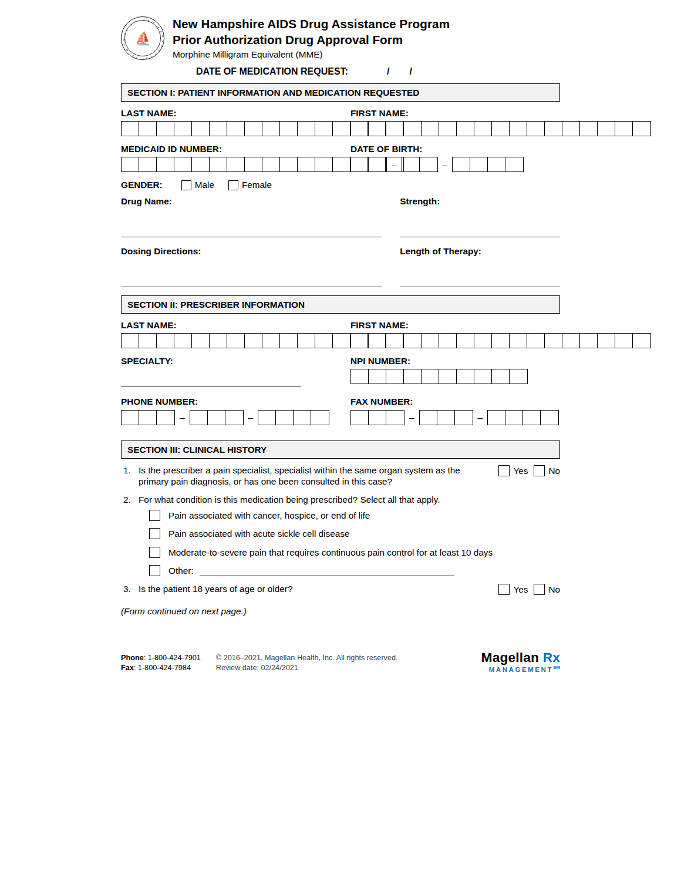S T A T E O F N E W H A M P S H I R E · 1 7 7 6
⛵
New Hampshire AIDS Drug Assistance Program
Prior Authorization Drug Approval Form
Morphine Milligram Equivalent (MME)
DATE OF MEDICATION REQUEST: //
SECTION I: PATIENT INFORMATION AND MEDICATION REQUESTED
LAST NAME:
FIRST NAME:
MEDICAID ID NUMBER:
DATE OF BIRTH:
–
–
GENDER: Male Female
Drug Name:
Strength:
Dosing Directions:
Length of Therapy:
SECTION II: PRESCRIBER INFORMATION
LAST NAME:
FIRST NAME:
SPECIALTY:
NPI NUMBER:
PHONE NUMBER:
–
–
FAX NUMBER:
–
–
SECTION III: CLINICAL HISTORY
Is the prescriber a pain specialist, specialist within the same organ system as the primary pain diagnosis, or has one been consulted in this case?
Yes No
For what condition is this medication being prescribed? Select all that apply.
Pain associated with cancer, hospice, or end of life
Pain associated with acute sickle cell disease
Moderate-to-severe pain that requires continuous pain control for at least 10 days
Other:
Is the patient 18 years of age or older?
Yes No
(Form continued on next page.)
Phone: 1-800-424-7901
Fax: 1-800-424-7984
© 2016–2021, Magellan Health, Inc. All rights reserved.
Review date: 02/24/2021
Magellan Rx
MANAGEMENTSM